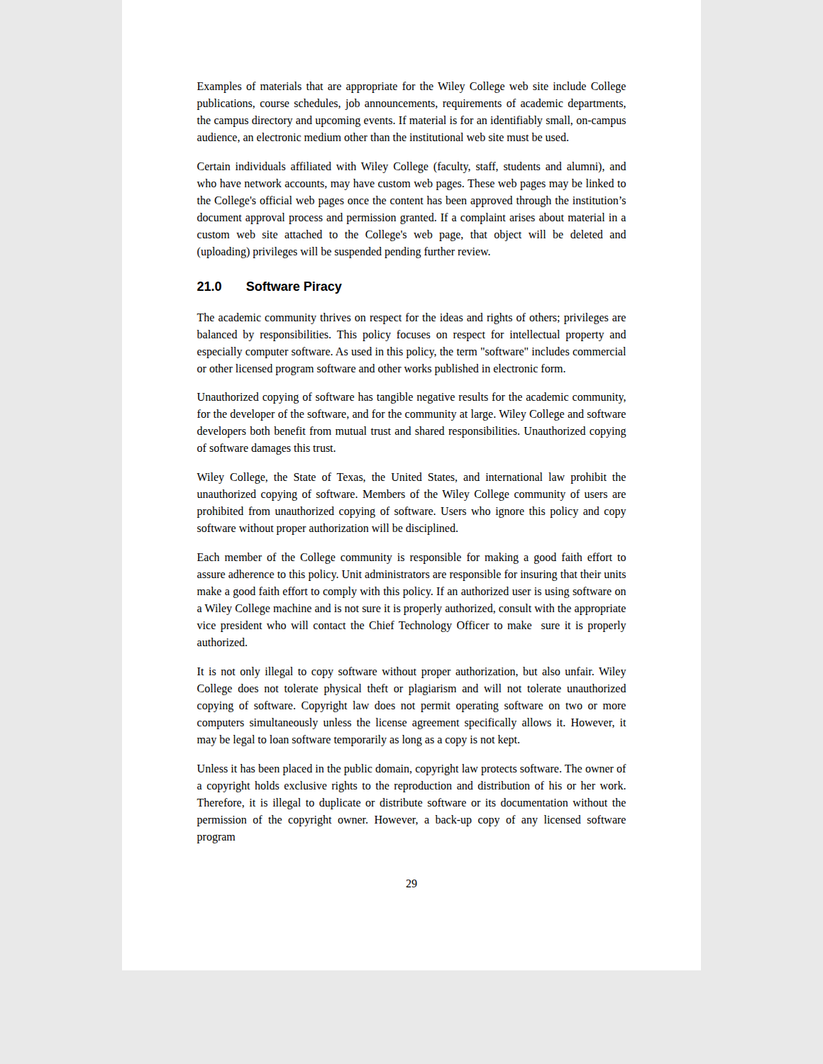Examples of materials that are appropriate for the Wiley College web site include College publications, course schedules, job announcements, requirements of academic departments, the campus directory and upcoming events. If material is for an identifiably small, on-campus audience, an electronic medium other than the institutional web site must be used.
Certain individuals affiliated with Wiley College (faculty, staff, students and alumni), and who have network accounts, may have custom web pages. These web pages may be linked to the College's official web pages once the content has been approved through the institution’s document approval process and permission granted. If a complaint arises about material in a custom web site attached to the College's web page, that object will be deleted and (uploading) privileges will be suspended pending further review.
21.0 Software Piracy
The academic community thrives on respect for the ideas and rights of others; privileges are balanced by responsibilities. This policy focuses on respect for intellectual property and especially computer software. As used in this policy, the term "software" includes commercial or other licensed program software and other works published in electronic form.
Unauthorized copying of software has tangible negative results for the academic community, for the developer of the software, and for the community at large. Wiley College and software developers both benefit from mutual trust and shared responsibilities. Unauthorized copying of software damages this trust.
Wiley College, the State of Texas, the United States, and international law prohibit the unauthorized copying of software. Members of the Wiley College community of users are prohibited from unauthorized copying of software. Users who ignore this policy and copy software without proper authorization will be disciplined.
Each member of the College community is responsible for making a good faith effort to assure adherence to this policy. Unit administrators are responsible for insuring that their units make a good faith effort to comply with this policy. If an authorized user is using software on a Wiley College machine and is not sure it is properly authorized, consult with the appropriate vice president who will contact the Chief Technology Officer to make sure it is properly authorized.
It is not only illegal to copy software without proper authorization, but also unfair. Wiley College does not tolerate physical theft or plagiarism and will not tolerate unauthorized copying of software. Copyright law does not permit operating software on two or more computers simultaneously unless the license agreement specifically allows it. However, it may be legal to loan software temporarily as long as a copy is not kept.
Unless it has been placed in the public domain, copyright law protects software. The owner of a copyright holds exclusive rights to the reproduction and distribution of his or her work. Therefore, it is illegal to duplicate or distribute software or its documentation without the permission of the copyright owner. However, a back-up copy of any licensed software program
29